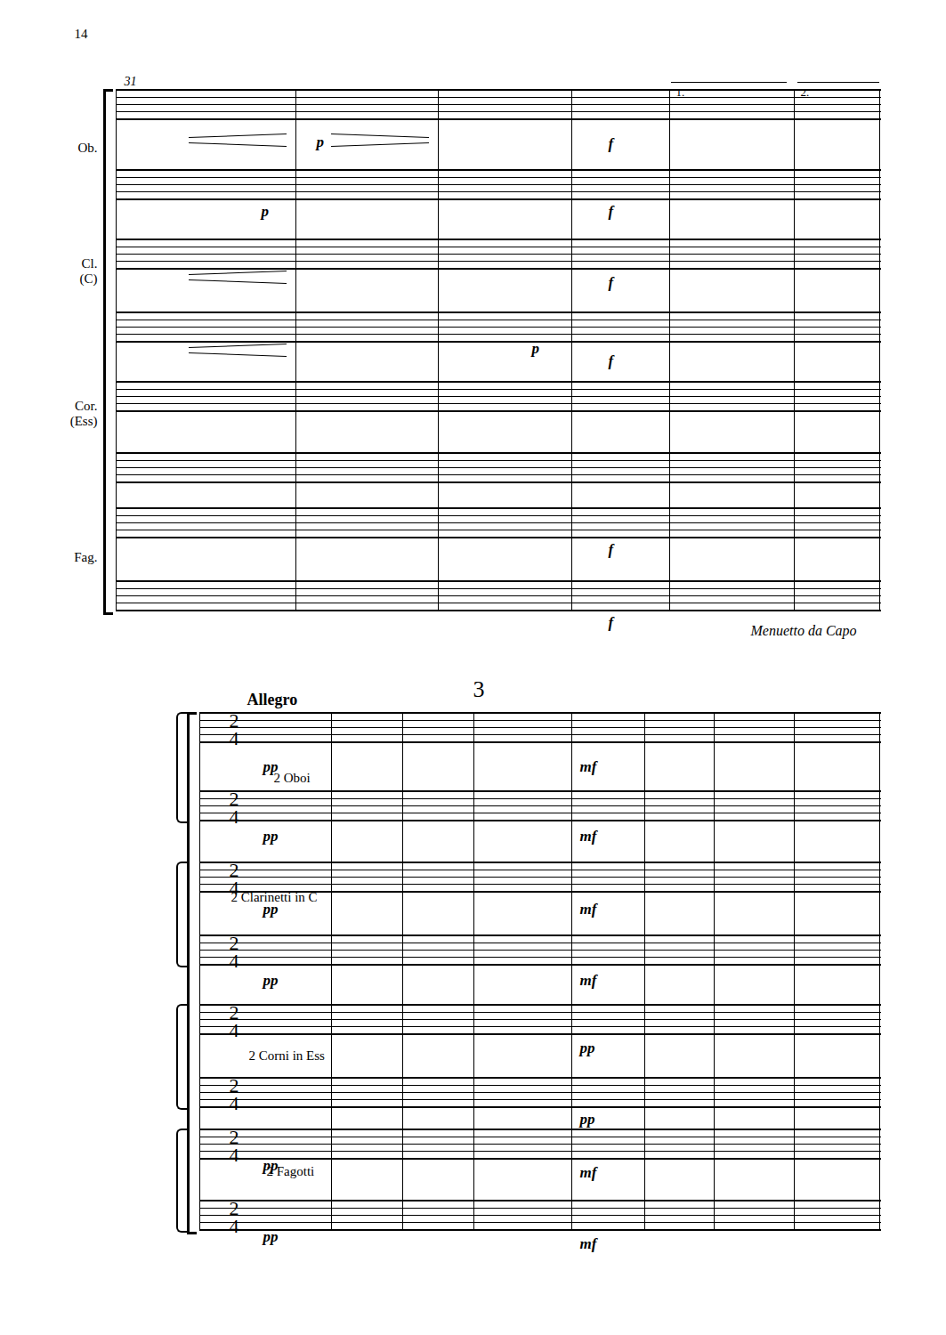14
31
1.
2.
Ob.
Cl.
(C)
Cor.
(Ess)
Fag.
p
p
f
f
f
p
f
f
f
Menuetto da Capo
3
Allegro
2 Oboi
2 Clarinetti in C
2 Corni in Ess
2 Fagotti
2
4
2
4
2
4
2
4
2
4
2
4
2
4
2
4
pp
pp
pp
pp
pp
pp
mf
mf
mf
mf
pp
pp
mf
mf
Page 14. Top system: measures 31 onward, conclusion of the Menuetto, scored for oboes, clarinets in C, horns in E-flat, and bassoons, with first and second repeat endings and the instruction "Menuetto da Capo". Lower system: beginning of movement 3, Allegro, in 2/4, for 2 Oboi, 2 Clarinetti in C, 2 Corni in Ess, and 2 Fagotti, opening pianissimo with a mezzo-forte entry.